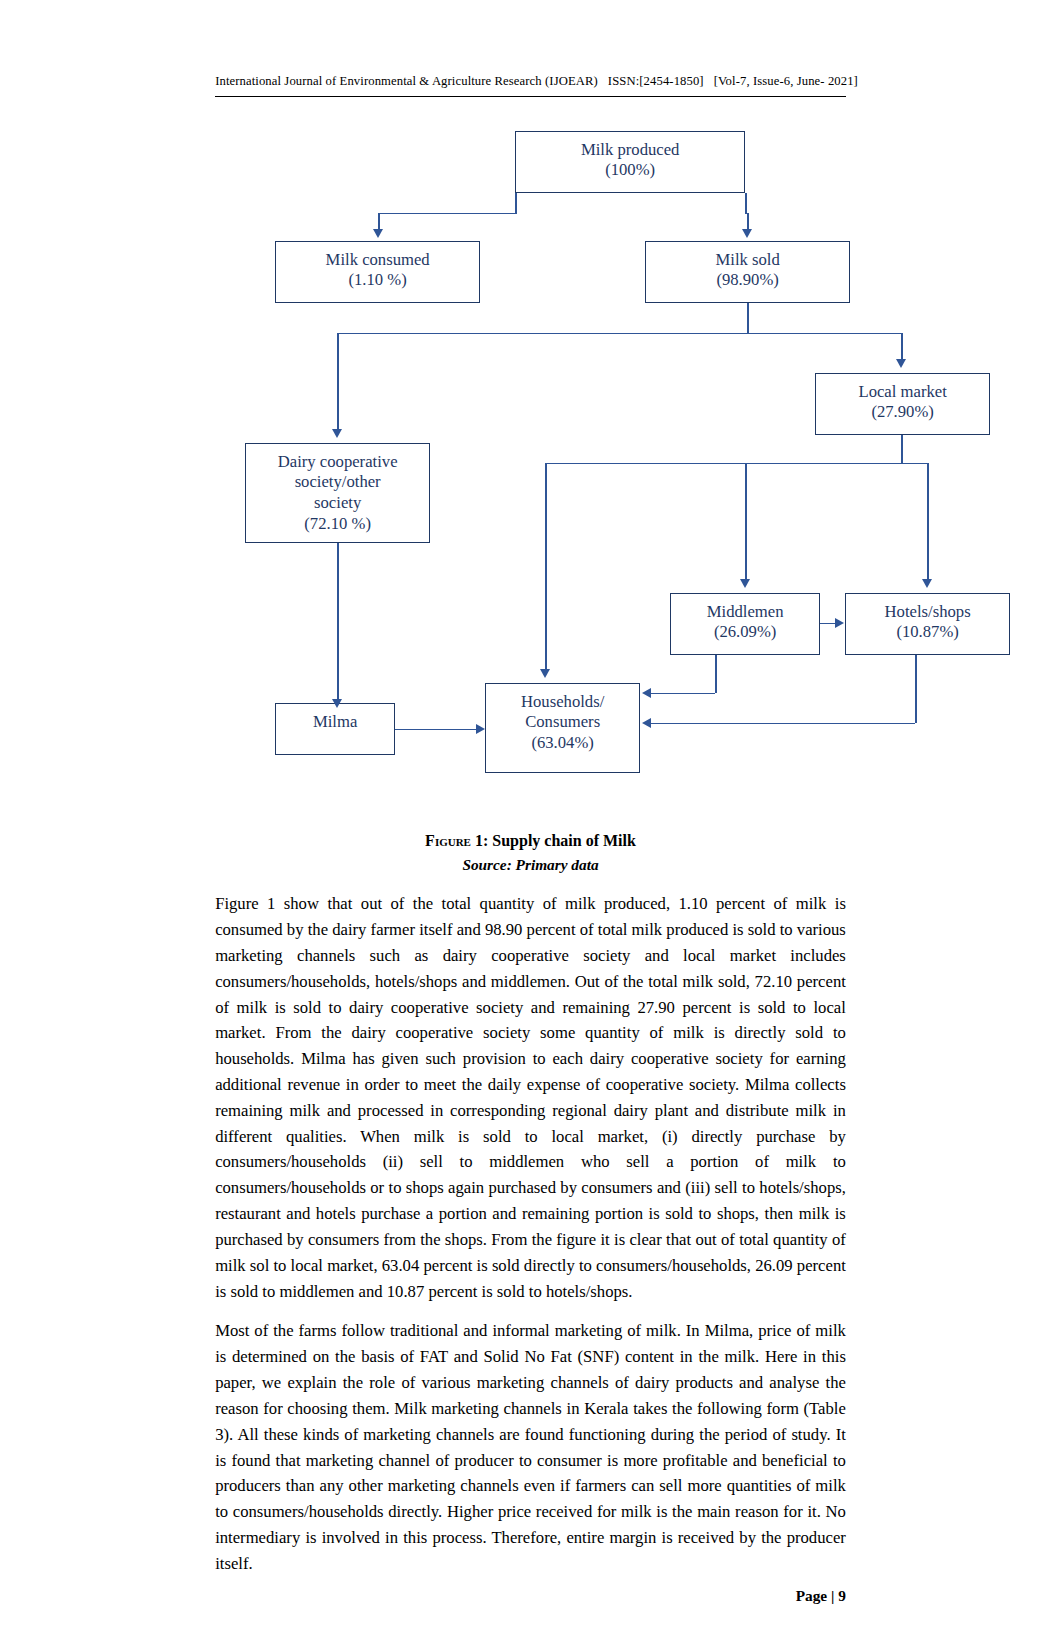International Journal of Environmental & Agriculture Research (IJOEAR)
ISSN:[2454-1850]
[Vol-7, Issue-6, June- 2021]
Milk produced(100%)
Milk consumed(1.10 %)
Milk sold(98.90%)
Local market(27.90%)
Dairy cooperative society/other society(72.10 %)
Middlemen(26.09%)
Hotels/shops(10.87%)
Milma
Households/Consumers(63.04%)
Figure 1: Supply chain of Milk
Source: Primary data
Figure 1 show that out of the total quantity of milk produced, 1.10 percent of milk is consumed by the dairy farmer itself and 98.90 percent of total milk produced is sold to various marketing channels such as dairy cooperative society and local market includes consumers/households, hotels/shops and middlemen. Out of the total milk sold, 72.10 percent of milk is sold to dairy cooperative society and remaining 27.90 percent is sold to local market. From the dairy cooperative society some quantity of milk is directly sold to households. Milma has given such provision to each dairy cooperative society for earning additional revenue in order to meet the daily expense of cooperative society. Milma collects remaining milk and processed in corresponding regional dairy plant and distribute milk in different qualities. When milk is sold to local market, (i) directly purchase by consumers/households (ii) sell to middlemen who sell a portion of milk to consumers/households or to shops again purchased by consumers and (iii) sell to hotels/shops, restaurant and hotels purchase a portion and remaining portion is sold to shops, then milk is purchased by consumers from the shops. From the figure it is clear that out of total quantity of milk sol to local market, 63.04 percent is sold directly to consumers/households, 26.09 percent is sold to middlemen and 10.87 percent is sold to hotels/shops.
Most of the farms follow traditional and informal marketing of milk. In Milma, price of milk is determined on the basis of FAT and Solid No Fat (SNF) content in the milk. Here in this paper, we explain the role of various marketing channels of dairy products and analyse the reason for choosing them. Milk marketing channels in Kerala takes the following form (Table 3). All these kinds of marketing channels are found functioning during the period of study. It is found that marketing channel of producer to consumer is more profitable and beneficial to producers than any other marketing channels even if farmers can sell more quantities of milk to consumers/households directly. Higher price received for milk is the main reason for it. No intermediary is involved in this process. Therefore, entire margin is received by the producer itself.
Page | 9